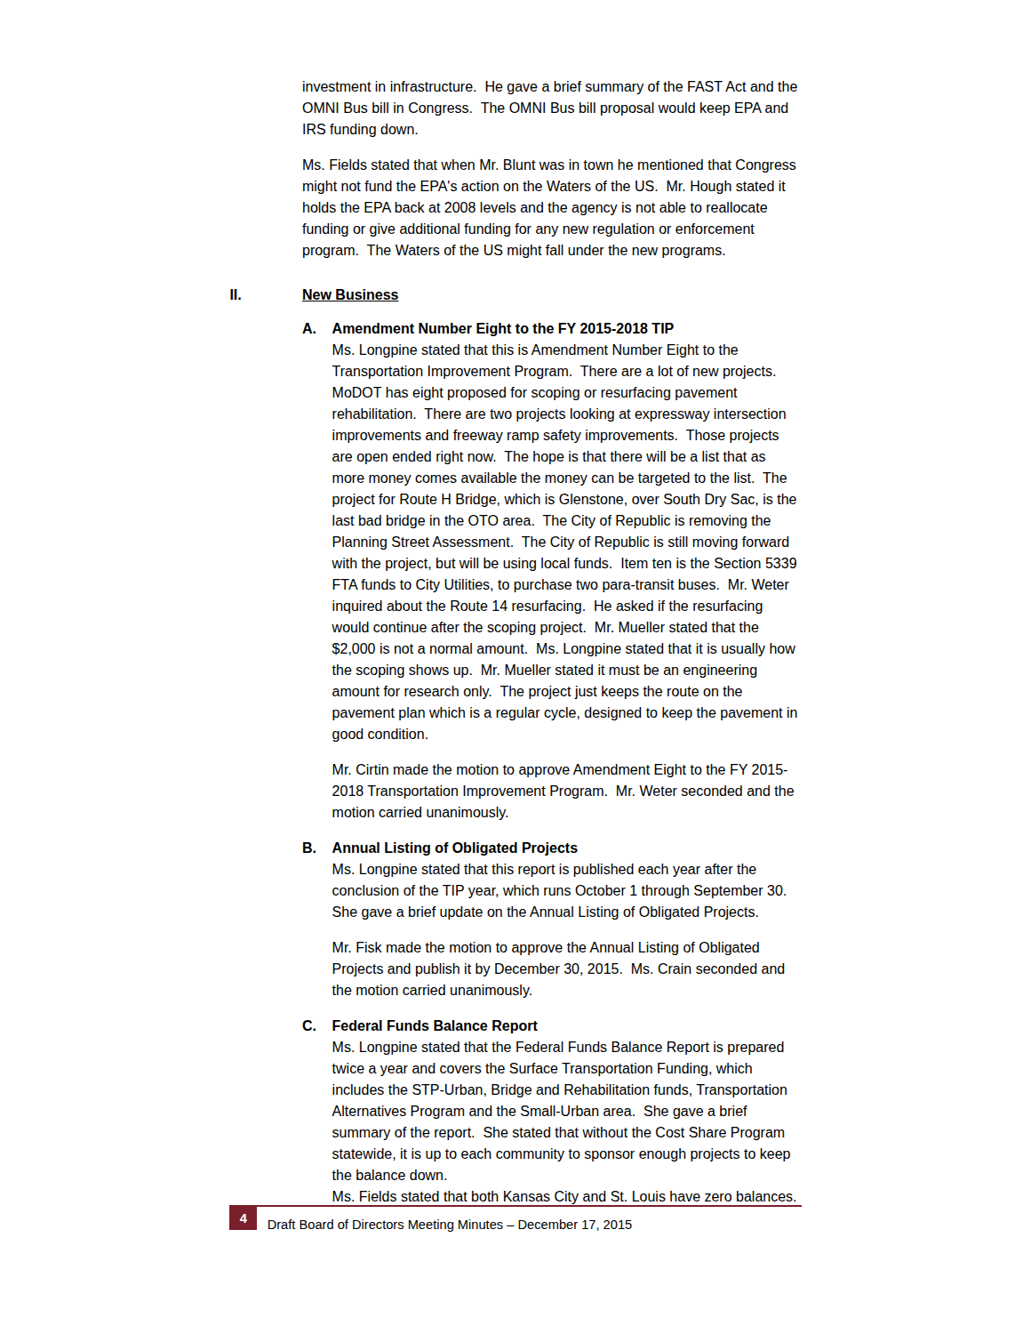investment in infrastructure. He gave a brief summary of the FAST Act and the OMNI Bus bill in Congress. The OMNI Bus bill proposal would keep EPA and IRS funding down.
Ms. Fields stated that when Mr. Blunt was in town he mentioned that Congress might not fund the EPA's action on the Waters of the US. Mr. Hough stated it holds the EPA back at 2008 levels and the agency is not able to reallocate funding or give additional funding for any new regulation or enforcement program. The Waters of the US might fall under the new programs.
II. New Business
A.
Amendment Number Eight to the FY 2015-2018 TIP
Ms. Longpine stated that this is Amendment Number Eight to the Transportation Improvement Program. There are a lot of new projects. MoDOT has eight proposed for scoping or resurfacing pavement rehabilitation. There are two projects looking at expressway intersection improvements and freeway ramp safety improvements. Those projects are open ended right now. The hope is that there will be a list that as more money comes available the money can be targeted to the list. The project for Route H Bridge, which is Glenstone, over South Dry Sac, is the last bad bridge in the OTO area. The City of Republic is removing the Planning Street Assessment. The City of Republic is still moving forward with the project, but will be using local funds. Item ten is the Section 5339 FTA funds to City Utilities, to purchase two para-transit buses. Mr. Weter inquired about the Route 14 resurfacing. He asked if the resurfacing would continue after the scoping project. Mr. Mueller stated that the $2,000 is not a normal amount. Ms. Longpine stated that it is usually how the scoping shows up. Mr. Mueller stated it must be an engineering amount for research only. The project just keeps the route on the pavement plan which is a regular cycle, designed to keep the pavement in good condition.
Mr. Cirtin made the motion to approve Amendment Eight to the FY 2015-2018 Transportation Improvement Program. Mr. Weter seconded and the motion carried unanimously.
B.
Annual Listing of Obligated Projects
Ms. Longpine stated that this report is published each year after the conclusion of the TIP year, which runs October 1 through September 30. She gave a brief update on the Annual Listing of Obligated Projects.
Mr. Fisk made the motion to approve the Annual Listing of Obligated Projects and publish it by December 30, 2015. Ms. Crain seconded and the motion carried unanimously.
C.
Federal Funds Balance Report
Ms. Longpine stated that the Federal Funds Balance Report is prepared twice a year and covers the Surface Transportation Funding, which includes the STP-Urban, Bridge and Rehabilitation funds, Transportation Alternatives Program and the Small-Urban area. She gave a brief summary of the report. She stated that without the Cost Share Program statewide, it is up to each community to sponsor enough projects to keep the balance down.
Ms. Fields stated that both Kansas City and St. Louis have zero balances.
4 Draft Board of Directors Meeting Minutes – December 17, 2015